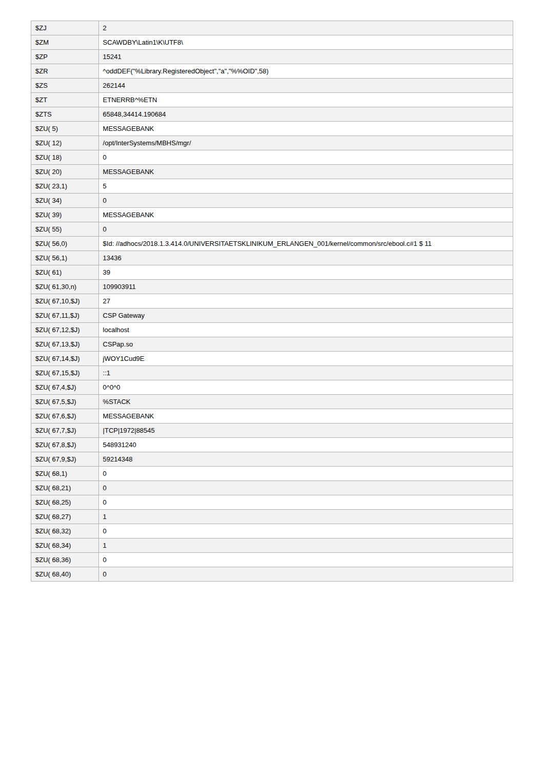| $ZJ | 2 |
| $ZM | SCAWDBY\Latin1\K\UTF8\ |
| $ZP | 15241 |
| $ZR | ^oddDEF("%Library.RegisteredObject","a","%%OID",58) |
| $ZS | 262144 |
| $ZT | ETNERRB^%ETN |
| $ZTS | 65848,34414.190684 |
| $ZU( 5) | MESSAGEBANK |
| $ZU( 12) | /opt/InterSystems/MBHS/mgr/ |
| $ZU( 18) | 0 |
| $ZU( 20) | MESSAGEBANK |
| $ZU( 23,1) | 5 |
| $ZU( 34) | 0 |
| $ZU( 39) | MESSAGEBANK |
| $ZU( 55) | 0 |
| $ZU( 56,0) | $Id: //adhocs/2018.1.3.414.0/UNIVERSITAETSKLINIKUM_ERLANGEN_001/kernel/common/src/ebool.c#1 $ 11 |
| $ZU( 56,1) | 13436 |
| $ZU( 61) | 39 |
| $ZU( 61,30,n) | 109903911 |
| $ZU( 67,10,$J) | 27 |
| $ZU( 67,11,$J) | CSP Gateway |
| $ZU( 67,12,$J) | localhost |
| $ZU( 67,13,$J) | CSPap.so |
| $ZU( 67,14,$J) | jWOY1Cud9E |
| $ZU( 67,15,$J) | ::1 |
| $ZU( 67,4,$J) | 0^0^0 |
| $ZU( 67,5,$J) | %STACK |
| $ZU( 67,6,$J) | MESSAGEBANK |
| $ZU( 67,7,$J) | /TCP/1972/88545 |
| $ZU( 67,8,$J) | 548931240 |
| $ZU( 67,9,$J) | 59214348 |
| $ZU( 68,1) | 0 |
| $ZU( 68,21) | 0 |
| $ZU( 68,25) | 0 |
| $ZU( 68,27) | 1 |
| $ZU( 68,32) | 0 |
| $ZU( 68,34) | 1 |
| $ZU( 68,36) | 0 |
| $ZU( 68,40) | 0 |